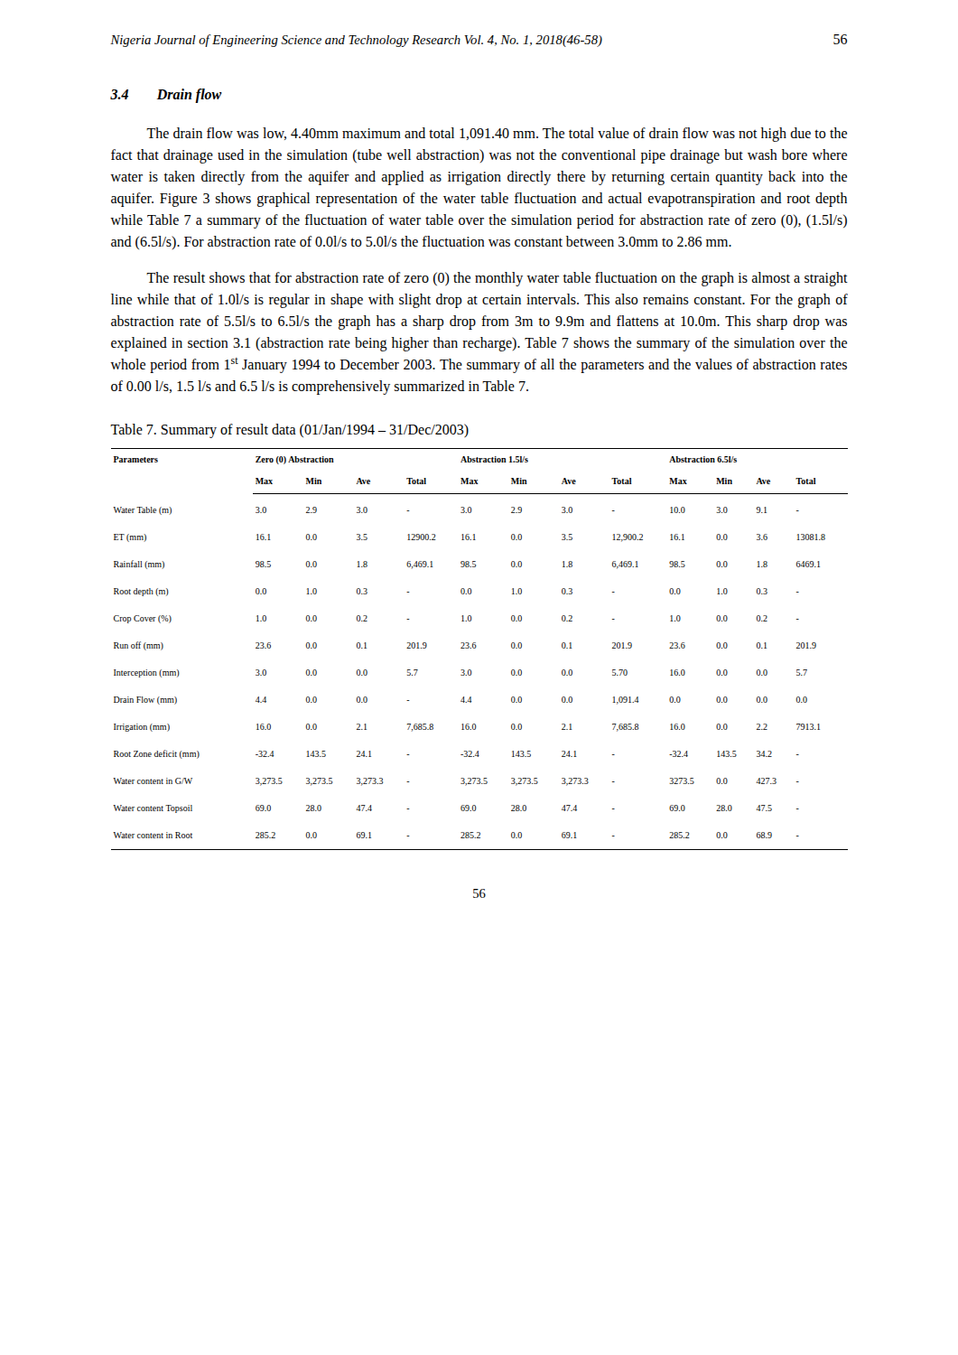Nigeria Journal of Engineering Science and Technology Research Vol. 4, No. 1, 2018(46-58) 56
3.4 Drain flow
The drain flow was low, 4.40mm maximum and total 1,091.40 mm. The total value of drain flow was not high due to the fact that drainage used in the simulation (tube well abstraction) was not the conventional pipe drainage but wash bore where water is taken directly from the aquifer and applied as irrigation directly there by returning certain quantity back into the aquifer. Figure 3 shows graphical representation of the water table fluctuation and actual evapotranspiration and root depth while Table 7 a summary of the fluctuation of water table over the simulation period for abstraction rate of zero (0), (1.5l/s) and (6.5l/s). For abstraction rate of 0.0l/s to 5.0l/s the fluctuation was constant between 3.0mm to 2.86 mm.
The result shows that for abstraction rate of zero (0) the monthly water table fluctuation on the graph is almost a straight line while that of 1.0l/s is regular in shape with slight drop at certain intervals. This also remains constant. For the graph of abstraction rate of 5.5l/s to 6.5l/s the graph has a sharp drop from 3m to 9.9m and flattens at 10.0m. This sharp drop was explained in section 3.1 (abstraction rate being higher than recharge). Table 7 shows the summary of the simulation over the whole period from 1st January 1994 to December 2003. The summary of all the parameters and the values of abstraction rates of 0.00 l/s, 1.5 l/s and 6.5 l/s is comprehensively summarized in Table 7.
Table 7. Summary of result data (01/Jan/1994 – 31/Dec/2003)
| Parameters | Zero (0) Abstraction | Abstraction 1.5l/s | Abstraction 6.5l/s |
| --- | --- | --- | --- |
| Max | Min | Ave | Total | Max | Min | Ave | Total | Max | Min | Ave | Total |
| Water Table (m) | 3.0 | 2.9 | 3.0 | - | 3.0 | 2.9 | 3.0 | - | 10.0 | 3.0 | 9.1 | - |
| ET (mm) | 16.1 | 0.0 | 3.5 | 12900.2 | 16.1 | 0.0 | 3.5 | 12,900.2 | 16.1 | 0.0 | 3.6 | 13081.8 |
| Rainfall (mm) | 98.5 | 0.0 | 1.8 | 6,469.1 | 98.5 | 0.0 | 1.8 | 6,469.1 | 98.5 | 0.0 | 1.8 | 6469.1 |
| Root depth (m) | 0.0 | 1.0 | 0.3 | - | 0.0 | 1.0 | 0.3 | - | 0.0 | 1.0 | 0.3 | - |
| Crop Cover (%) | 1.0 | 0.0 | 0.2 | - | 1.0 | 0.0 | 0.2 | - | 1.0 | 0.0 | 0.2 | - |
| Run off (mm) | 23.6 | 0.0 | 0.1 | 201.9 | 23.6 | 0.0 | 0.1 | 201.9 | 23.6 | 0.0 | 0.1 | 201.9 |
| Interception (mm) | 3.0 | 0.0 | 0.0 | 5.7 | 3.0 | 0.0 | 0.0 | 5.70 | 16.0 | 0.0 | 0.0 | 5.7 |
| Drain Flow (mm) | 4.4 | 0.0 | 0.0 | - | 4.4 | 0.0 | 0.0 | 1,091.4 | 0.0 | 0.0 | 0.0 | 0.0 |
| Irrigation (mm) | 16.0 | 0.0 | 2.1 | 7,685.8 | 16.0 | 0.0 | 2.1 | 7,685.8 | 16.0 | 0.0 | 2.2 | 7913.1 |
| Root Zone deficit (mm) | -32.4 | 143.5 | 24.1 | - | -32.4 | 143.5 | 24.1 | - | -32.4 | 143.5 | 34.2 | - |
| Water content in G/W | 3,273.5 | 3,273.5 | 3,273.3 | - | 3,273.5 | 3,273.5 | 3,273.3 | - | 3273.5 | 0.0 | 427.3 | - |
| Water content Topsoil | 69.0 | 28.0 | 47.4 | - | 69.0 | 28.0 | 47.4 | - | 69.0 | 28.0 | 47.5 | - |
| Water content in Root | 285.2 | 0.0 | 69.1 | - | 285.2 | 0.0 | 69.1 | - | 285.2 | 0.0 | 68.9 | - |
56